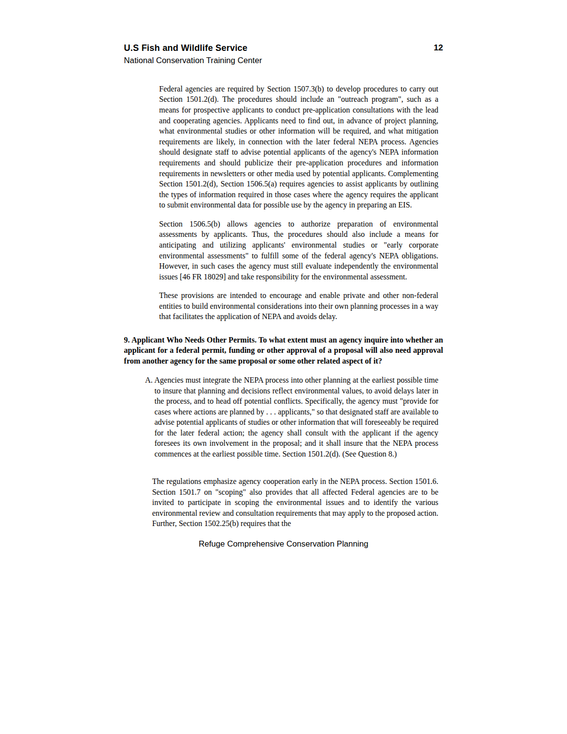U.S Fish and Wildlife Service
National Conservation Training Center
12
Federal agencies are required by Section 1507.3(b) to develop procedures to carry out Section 1501.2(d). The procedures should include an "outreach program", such as a means for prospective applicants to conduct pre-application consultations with the lead and cooperating agencies. Applicants need to find out, in advance of project planning, what environmental studies or other information will be required, and what mitigation requirements are likely, in connection with the later federal NEPA process. Agencies should designate staff to advise potential applicants of the agency's NEPA information requirements and should publicize their pre-application procedures and information requirements in newsletters or other media used by potential applicants. Complementing Section 1501.2(d), Section 1506.5(a) requires agencies to assist applicants by outlining the types of information required in those cases where the agency requires the applicant to submit environmental data for possible use by the agency in preparing an EIS.
Section 1506.5(b) allows agencies to authorize preparation of environmental assessments by applicants. Thus, the procedures should also include a means for anticipating and utilizing applicants' environmental studies or "early corporate environmental assessments" to fulfill some of the federal agency's NEPA obligations. However, in such cases the agency must still evaluate independently the environmental issues [46 FR 18029] and take responsibility for the environmental assessment.
These provisions are intended to encourage and enable private and other non-federal entities to build environmental considerations into their own planning processes in a way that facilitates the application of NEPA and avoids delay.
9. Applicant Who Needs Other Permits. To what extent must an agency inquire into whether an applicant for a federal permit, funding or other approval of a proposal will also need approval from another agency for the same proposal or some other related aspect of it?
A. Agencies must integrate the NEPA process into other planning at the earliest possible time to insure that planning and decisions reflect environmental values, to avoid delays later in the process, and to head off potential conflicts. Specifically, the agency must "provide for cases where actions are planned by . . . applicants," so that designated staff are available to advise potential applicants of studies or other information that will foreseeably be required for the later federal action; the agency shall consult with the applicant if the agency foresees its own involvement in the proposal; and it shall insure that the NEPA process commences at the earliest possible time. Section 1501.2(d). (See Question 8.)
The regulations emphasize agency cooperation early in the NEPA process. Section 1501.6. Section 1501.7 on "scoping" also provides that all affected Federal agencies are to be invited to participate in scoping the environmental issues and to identify the various environmental review and consultation requirements that may apply to the proposed action. Further, Section 1502.25(b) requires that the
Refuge Comprehensive Conservation Planning